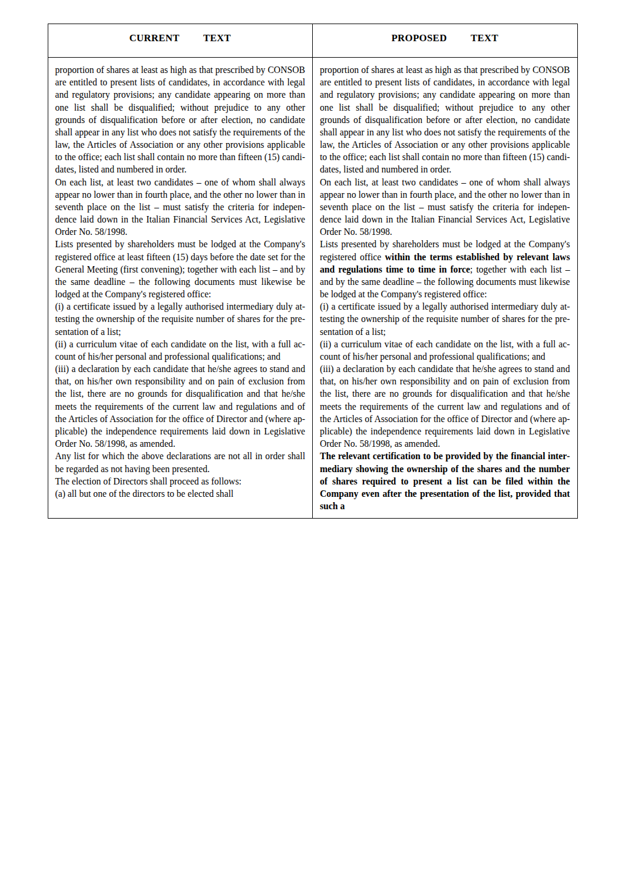| CURRENT TEXT | PROPOSED TEXT |
| --- | --- |
| proportion of shares at least as high as that prescribed by CONSOB are entitled to present lists of candidates, in accordance with legal and regulatory provisions; any candidate appearing on more than one list shall be disqualified; without prejudice to any other grounds of disqualification before or after election, no candidate shall appear in any list who does not satisfy the requirements of the law, the Articles of Association or any other provisions applicable to the office; each list shall contain no more than fifteen (15) candidates, listed and numbered in order. On each list, at least two candidates – one of whom shall always appear no lower than in fourth place, and the other no lower than in seventh place on the list – must satisfy the criteria for independence laid down in the Italian Financial Services Act, Legislative Order No. 58/1998. Lists presented by shareholders must be lodged at the Company's registered office at least fifteen (15) days before the date set for the General Meeting (first convening); together with each list – and by the same deadline – the following documents must likewise be lodged at the Company's registered office: (i) a certificate issued by a legally authorised intermediary duly attesting the ownership of the requisite number of shares for the presentation of a list; (ii) a curriculum vitae of each candidate on the list, with a full account of his/her personal and professional qualifications; and (iii) a declaration by each candidate that he/she agrees to stand and that, on his/her own responsibility and on pain of exclusion from the list, there are no grounds for disqualification and that he/she meets the requirements of the current law and regulations and of the Articles of Association for the office of Director and (where applicable) the independence requirements laid down in Legislative Order No. 58/1998, as amended. Any list for which the above declarations are not all in order shall be regarded as not having been presented. The election of Directors shall proceed as follows: (a) all but one of the directors to be elected shall | proportion of shares at least as high as that prescribed by CONSOB are entitled to present lists of candidates, in accordance with legal and regulatory provisions; any candidate appearing on more than one list shall be disqualified; without prejudice to any other grounds of disqualification before or after election, no candidate shall appear in any list who does not satisfy the requirements of the law, the Articles of Association or any other provisions applicable to the office; each list shall contain no more than fifteen (15) candidates, listed and numbered in order. On each list, at least two candidates – one of whom shall always appear no lower than in fourth place, and the other no lower than in seventh place on the list – must satisfy the criteria for independence laid down in the Italian Financial Services Act, Legislative Order No. 58/1998. Lists presented by shareholders must be lodged at the Company's registered office within the terms established by relevant laws and regulations time to time in force ; together with each list – and by the same deadline – the following documents must likewise be lodged at the Company's registered office: (i) a certificate issued by a legally authorised intermediary duly attesting the ownership of the requisite number of shares for the presentation of a list; (ii) a curriculum vitae of each candidate on the list, with a full account of his/her personal and professional qualifications; and (iii) a declaration by each candidate that he/she agrees to stand and that, on his/her own responsibility and on pain of exclusion from the list, there are no grounds for disqualification and that he/she meets the requirements of the current law and regulations and of the Articles of Association for the office of Director and (where applicable) the independence requirements laid down in Legislative Order No. 58/1998, as amended. The relevant certification to be provided by the financial intermediary showing the ownership of the shares and the number of shares required to present a list can be filed within the Company even after the presentation of the list, provided that such a |